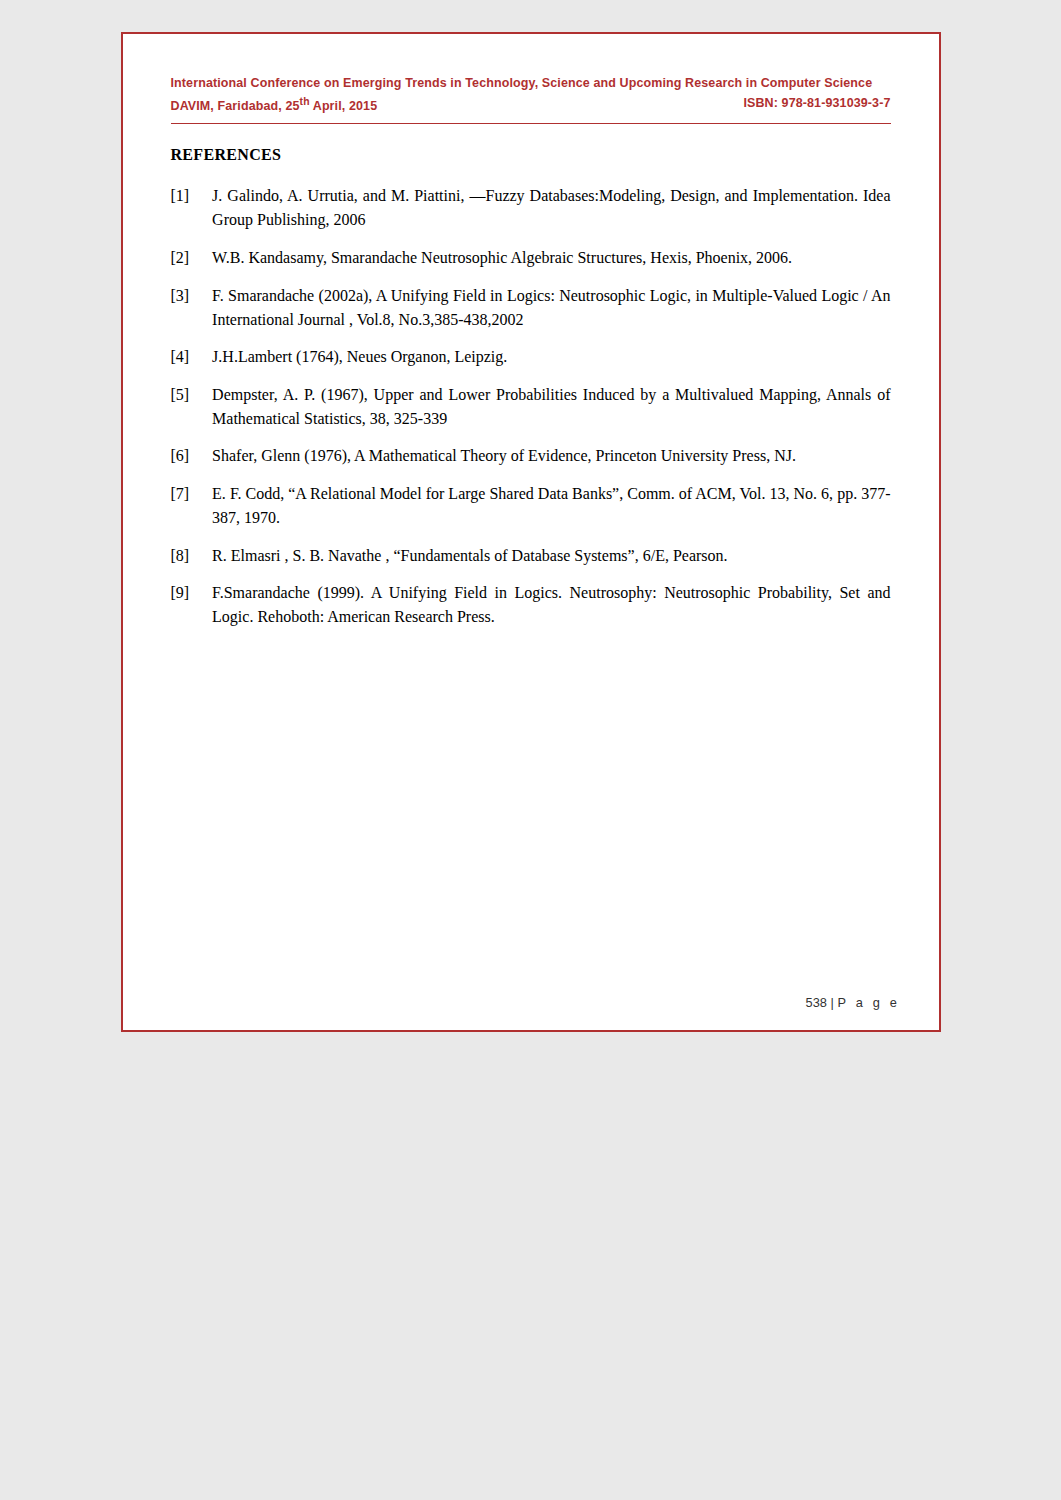International Conference on Emerging Trends in Technology, Science and Upcoming Research in Computer Science
DAVIM, Faridabad, 25th April, 2015 ISBN: 978-81-931039-3-7
REFERENCES
[1] J. Galindo, A. Urrutia, and M. Piattini, ―Fuzzy Databases:Modeling, Design, and Implementation. Idea Group Publishing, 2006
[2] W.B. Kandasamy, Smarandache Neutrosophic Algebraic Structures, Hexis, Phoenix, 2006.
[3] F. Smarandache (2002a), A Unifying Field in Logics: Neutrosophic Logic, in Multiple-Valued Logic / An International Journal , Vol.8, No.3,385-438,2002
[4] J.H.Lambert (1764), Neues Organon, Leipzig.
[5] Dempster, A. P. (1967), Upper and Lower Probabilities Induced by a Multivalued Mapping, Annals of Mathematical Statistics, 38, 325-339
[6] Shafer, Glenn (1976), A Mathematical Theory of Evidence, Princeton University Press, NJ.
[7] E. F. Codd, “A Relational Model for Large Shared Data Banks”, Comm. of ACM, Vol. 13, No. 6, pp. 377-387, 1970.
[8] R. Elmasri , S. B. Navathe , “Fundamentals of Database Systems”, 6/E, Pearson.
[9] F.Smarandache (1999). A Unifying Field in Logics. Neutrosophy: Neutrosophic Probability, Set and Logic. Rehoboth: American Research Press.
538 | P a g e